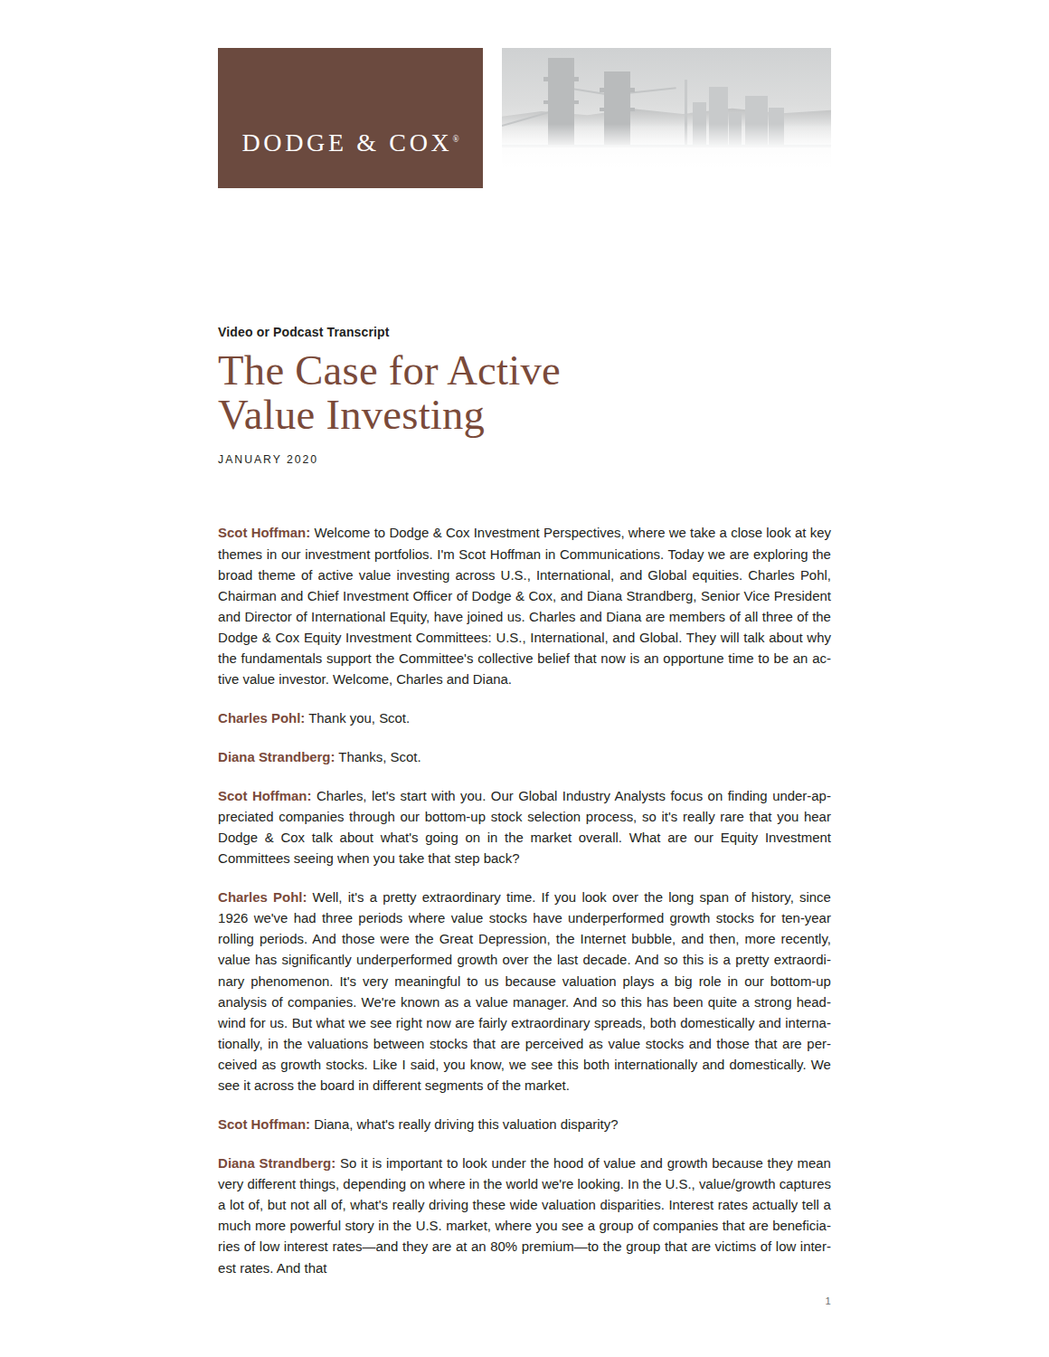DODGE & COX®
Video or Podcast Transcript
The Case for Active
Value Investing
JANUARY 2020
Scot Hoffman: Welcome to Dodge & Cox Investment Perspectives, where we take a close look at key themes in our investment portfolios. I'm Scot Hoffman in Communications. Today we are exploring the broad theme of active value investing across U.S., International, and Global equities. Charles Pohl, Chairman and Chief Investment Officer of Dodge & Cox, and Diana Strandberg, Senior Vice President and Director of International Equity, have joined us. Charles and Diana are members of all three of the Dodge & Cox Equity Investment Committees: U.S., International, and Global. They will talk about why the fundamentals support the Committee's collective belief that now is an opportune time to be an active value investor. Welcome, Charles and Diana.
Charles Pohl: Thank you, Scot.
Diana Strandberg: Thanks, Scot.
Scot Hoffman: Charles, let's start with you. Our Global Industry Analysts focus on finding under-appreciated companies through our bottom-up stock selection process, so it's really rare that you hear Dodge & Cox talk about what's going on in the market overall. What are our Equity Investment Committees seeing when you take that step back?
Charles Pohl: Well, it's a pretty extraordinary time. If you look over the long span of history, since 1926 we've had three periods where value stocks have underperformed growth stocks for ten-year rolling periods. And those were the Great Depression, the Internet bubble, and then, more recently, value has significantly underperformed growth over the last decade. And so this is a pretty extraordinary phenomenon. It's very meaningful to us because valuation plays a big role in our bottom-up analysis of companies. We're known as a value manager. And so this has been quite a strong headwind for us. But what we see right now are fairly extraordinary spreads, both domestically and internationally, in the valuations between stocks that are perceived as value stocks and those that are perceived as growth stocks. Like I said, you know, we see this both internationally and domestically. We see it across the board in different segments of the market.
Scot Hoffman: Diana, what's really driving this valuation disparity?
Diana Strandberg: So it is important to look under the hood of value and growth because they mean very different things, depending on where in the world we're looking. In the U.S., value/growth captures a lot of, but not all of, what's really driving these wide valuation disparities. Interest rates actually tell a much more powerful story in the U.S. market, where you see a group of companies that are beneficiaries of low interest rates—and they are at an 80% premium—to the group that are victims of low interest rates. And that
1